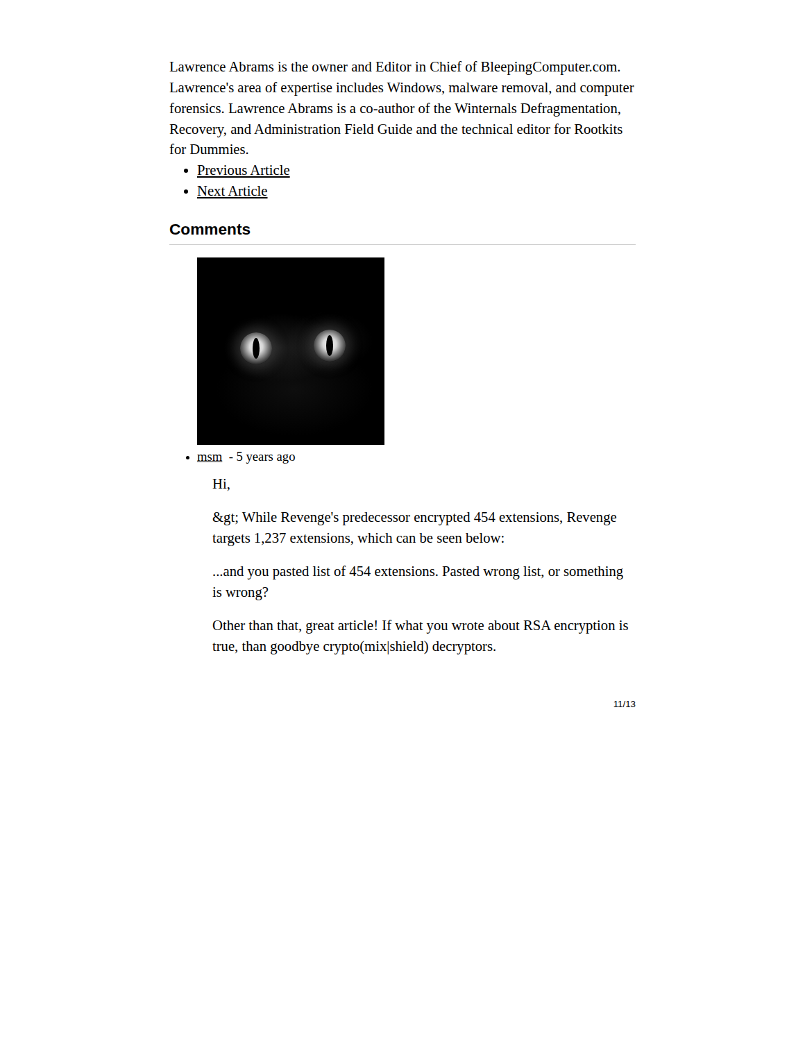Lawrence Abrams is the owner and Editor in Chief of BleepingComputer.com. Lawrence's area of expertise includes Windows, malware removal, and computer forensics. Lawrence Abrams is a co-author of the Winternals Defragmentation, Recovery, and Administration Field Guide and the technical editor for Rootkits for Dummies.
Previous Article
Next Article
Comments
msm - 5 years ago
Hi,
&gt; While Revenge's predecessor encrypted 454 extensions, Revenge targets 1,237 extensions, which can be seen below:
...and you pasted list of 454 extensions. Pasted wrong list, or something is wrong?
Other than that, great article! If what you wrote about RSA encryption is true, than goodbye crypto(mix|shield) decryptors.
11/13